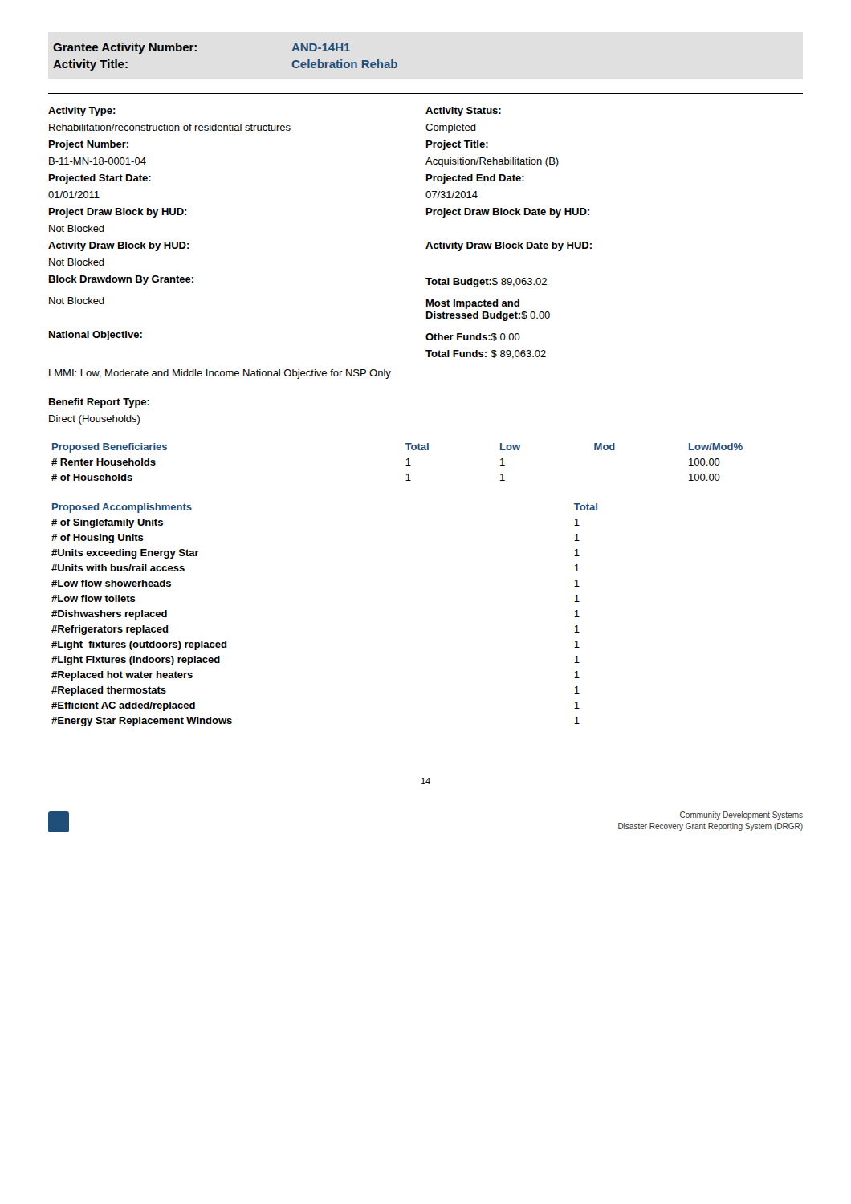| Grantee Activity Number: | AND-14H1 |
| Activity Title: | Celebration Rehab |
| Activity Type: | Activity Status: |
| Rehabilitation/reconstruction of residential structures | Completed |
| Project Number: | Project Title: |
| B-11-MN-18-0001-04 | Acquisition/Rehabilitation (B) |
| Projected Start Date: | Projected End Date: |
| 01/01/2011 | 07/31/2014 |
| Project Draw Block by HUD: | Project Draw Block Date by HUD: |
| Not Blocked | |
| Activity Draw Block by HUD: | Activity Draw Block Date by HUD: |
| Not Blocked | |
| Block Drawdown By Grantee: | / Total Budget: / $ 89,063.02 / |
| Not Blocked | / Most Impacted and Distressed Budget: / $ 0.00 / |
| National Objective: | / Other Funds: / $ 0.00 / / Total Funds: / $ 89,063.02 / |
| LMMI: Low, Moderate and Middle Income National Objective for NSP Only | |
Benefit Report Type:
Direct (Households)
| Proposed Beneficiaries | Total | Low | Mod | Low/Mod% |
| --- | --- | --- | --- | --- |
| # Renter Households | 1 | 1 | | 100.00 |
| # of Households | 1 | 1 | | 100.00 |
| Proposed Accomplishments | Total |
| # of Singlefamily Units | 1 |
| # of Housing Units | 1 |
| #Units exceeding Energy Star | 1 |
| #Units with bus/rail access | 1 |
| #Low flow showerheads | 1 |
| #Low flow toilets | 1 |
| #Dishwashers replaced | 1 |
| #Refrigerators replaced | 1 |
| #Light fixtures (outdoors) replaced | 1 |
| #Light Fixtures (indoors) replaced | 1 |
| #Replaced hot water heaters | 1 |
| #Replaced thermostats | 1 |
| #Efficient AC added/replaced | 1 |
| #Energy Star Replacement Windows | 1 |
14
Community Development Systems
Disaster Recovery Grant Reporting System (DRGR)